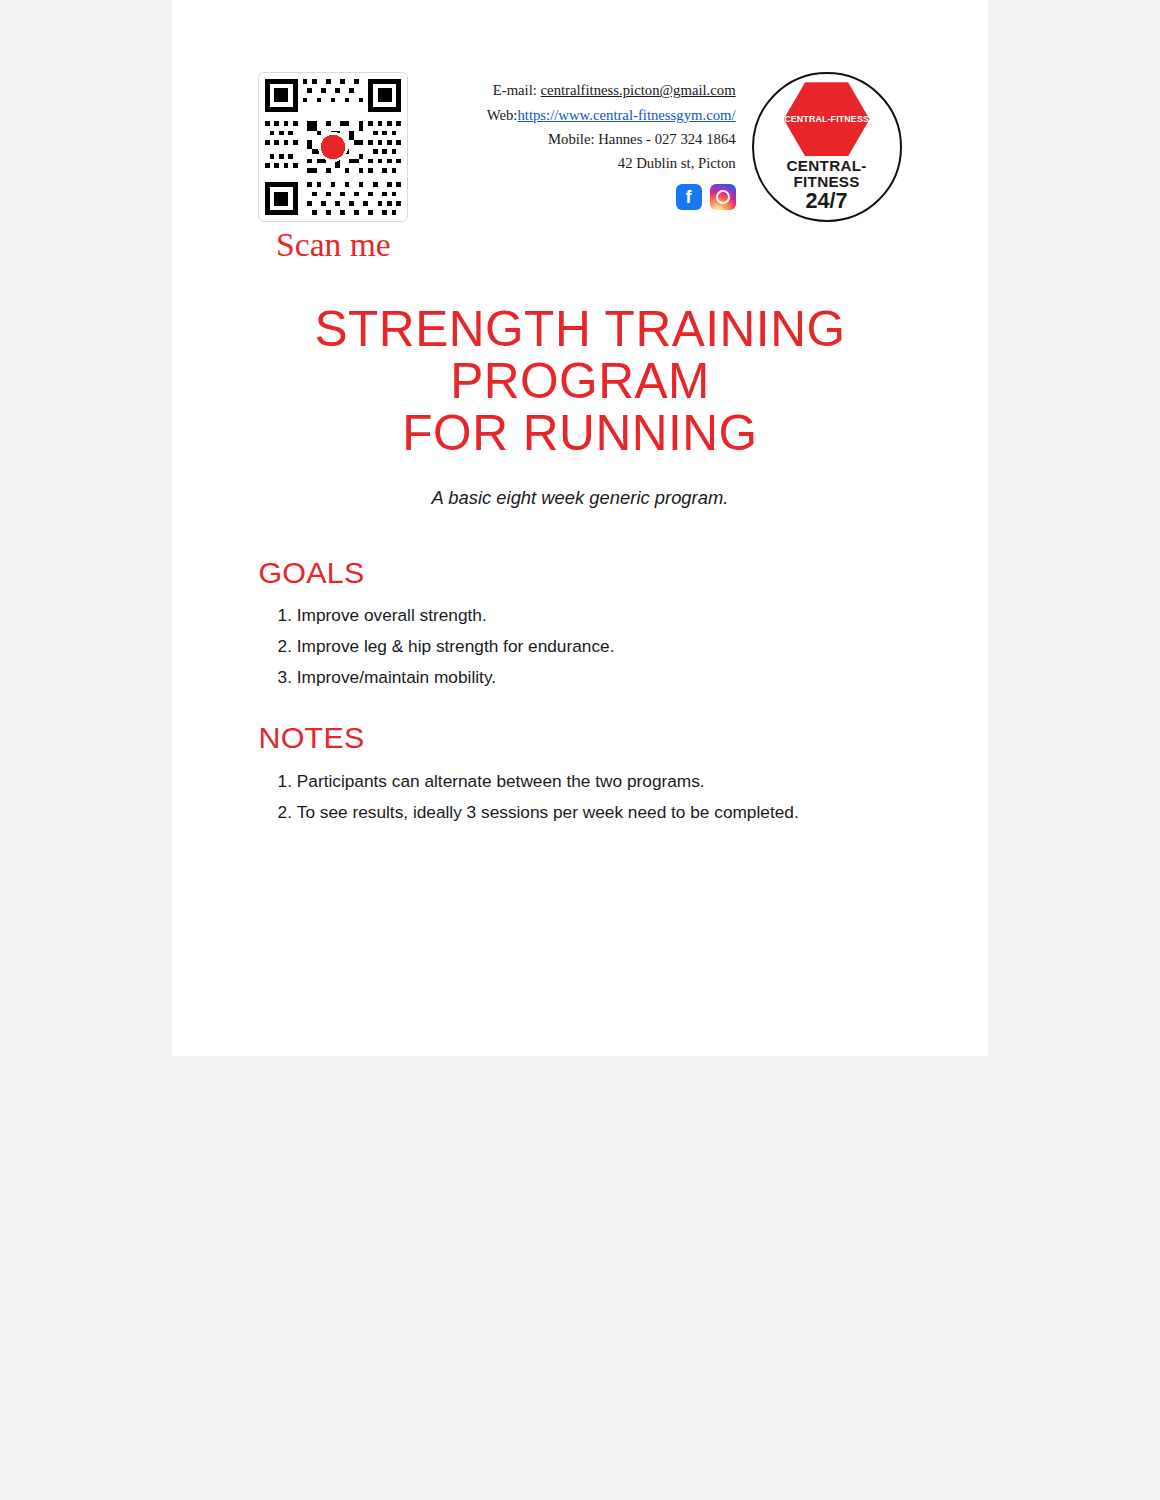Scan me
E-mail: centralfitness.picton@gmail.com
Web:https://www.central-fitnessgym.com/
Mobile: Hannes - 027 324 1864
42 Dublin st, Picton
CENTRAL-FITNESS
CENTRAL-FITNESS
24/7
Strength Training Program
for Running
A basic eight week generic program.
Goals
Improve overall strength.
Improve leg & hip strength for endurance.
Improve/maintain mobility.
Notes
Participants can alternate between the two programs.
To see results, ideally 3 sessions per week need to be completed.